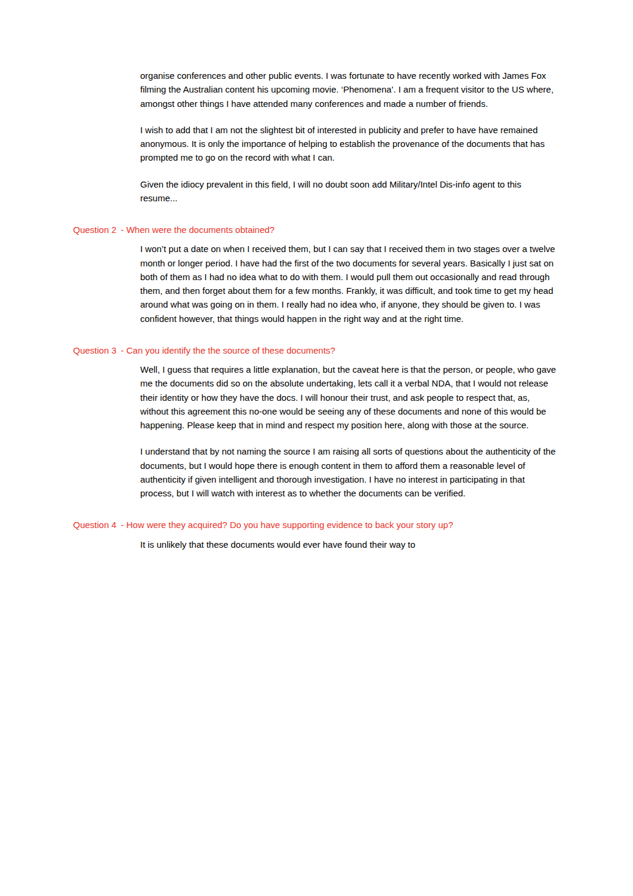organise conferences and other public events. I was fortunate to have recently worked with James Fox filming the Australian content his upcoming movie. ‘Phenomena’. I am a frequent visitor to the US where, amongst other things I have attended many conferences and made a number of friends.
I wish to add that I am not the slightest bit of interested in publicity and prefer to have have remained anonymous. It is only the importance of helping to establish the provenance of the documents that has prompted me to go on the record with what I can.
Given the idiocy prevalent in this field, I will no doubt soon add Military/Intel Dis-info agent to this resume...
Question 2 - When were the documents obtained?
I won’t put a date on when I received them, but I can say that I received them in two stages over a twelve month or longer period. I have had the first of the two documents for several years. Basically I just sat on both of them as I had no idea what to do with them. I would pull them out occasionally and read through them, and then forget about them for a few months. Frankly, it was difficult, and took time to get my head around what was going on in them. I really had no idea who, if anyone, they should be given to. I was confident however, that things would happen in the right way and at the right time.
Question 3 - Can you identify the the source of these documents?
Well, I guess that requires a little explanation, but the caveat here is that the person, or people, who gave me the documents did so on the absolute undertaking, lets call it a verbal NDA, that I would not release their identity or how they have the docs. I will honour their trust, and ask people to respect that, as, without this agreement this no-one would be seeing any of these documents and none of this would be happening. Please keep that in mind and respect my position here, along with those at the source.
I understand that by not naming the source I am raising all sorts of questions about the authenticity of the documents, but I would hope there is enough content in them to afford them a reasonable level of authenticity if given intelligent and thorough investigation. I have no interest in participating in that process, but I will watch with interest as to whether the documents can be verified.
Question 4 - How were they acquired? Do you have supporting evidence to back your story up?
It is unlikely that these documents would ever have found their way to